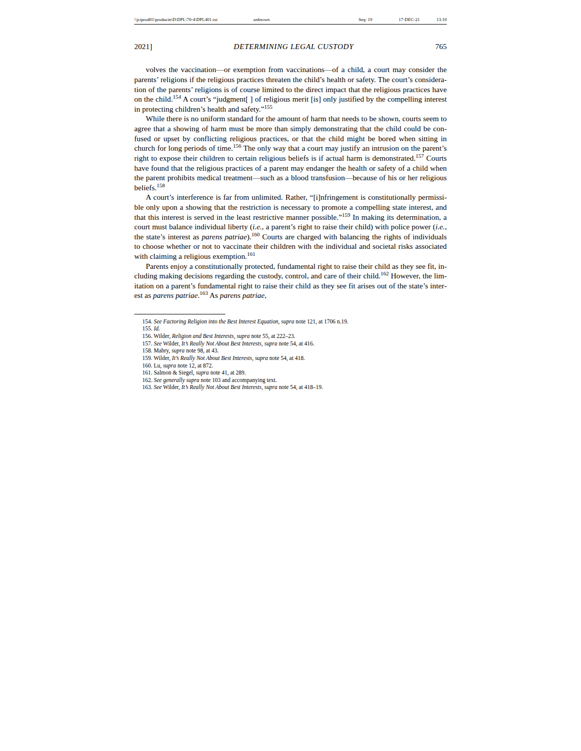\\jciprod01\productn\D\DPL\70-4\DPL401.txt unknown Seq: 19 17-DEC-21 13:10
2021] Determining Legal Custody 765
volves the vaccination—or exemption from vaccinations—of a child, a court may consider the parents’ religions if the religious practices threaten the child’s health or safety. The court’s consideration of the parents’ religions is of course limited to the direct impact that the religious practices have on the child.154 A court’s “judgment[ ] of religious merit [is] only justified by the compelling interest in protecting children’s health and safety.”155
While there is no uniform standard for the amount of harm that needs to be shown, courts seem to agree that a showing of harm must be more than simply demonstrating that the child could be confused or upset by conflicting religious practices, or that the child might be bored when sitting in church for long periods of time.156 The only way that a court may justify an intrusion on the parent’s right to expose their children to certain religious beliefs is if actual harm is demonstrated.157 Courts have found that the religious practices of a parent may endanger the health or safety of a child when the parent prohibits medical treatment—such as a blood transfusion—because of his or her religious beliefs.158
A court’s interference is far from unlimited. Rather, “[i]nfringement is constitutionally permissible only upon a showing that the restriction is necessary to promote a compelling state interest, and that this interest is served in the least restrictive manner possible.”159 In making its determination, a court must balance individual liberty (i.e., a parent’s right to raise their child) with police power (i.e., the state’s interest as parens patriae).160 Courts are charged with balancing the rights of individuals to choose whether or not to vaccinate their children with the individual and societal risks associated with claiming a religious exemption.161
Parents enjoy a constitutionally protected, fundamental right to raise their child as they see fit, including making decisions regarding the custody, control, and care of their child.162 However, the limitation on a parent’s fundamental right to raise their child as they see fit arises out of the state’s interest as parens patriae.163 As parens patriae,
154. See Factoring Religion into the Best Interest Equation, supra note 121, at 1706 n.19.
155. Id.
156. Wilder, Religion and Best Interests, supra note 55, at 222–23.
157. See Wilder, It’s Really Not About Best Interests, supra note 54, at 416.
158. Mabry, supra note 98, at 43.
159. Wilder, It’s Really Not About Best Interests, supra note 54, at 418.
160. Lu, supra note 12, at 872.
161. Salmon & Siegel, supra note 41, at 289.
162. See generally supra note 103 and accompanying text.
163. See Wilder, It’s Really Not About Best Interests, supra note 54, at 418–19.